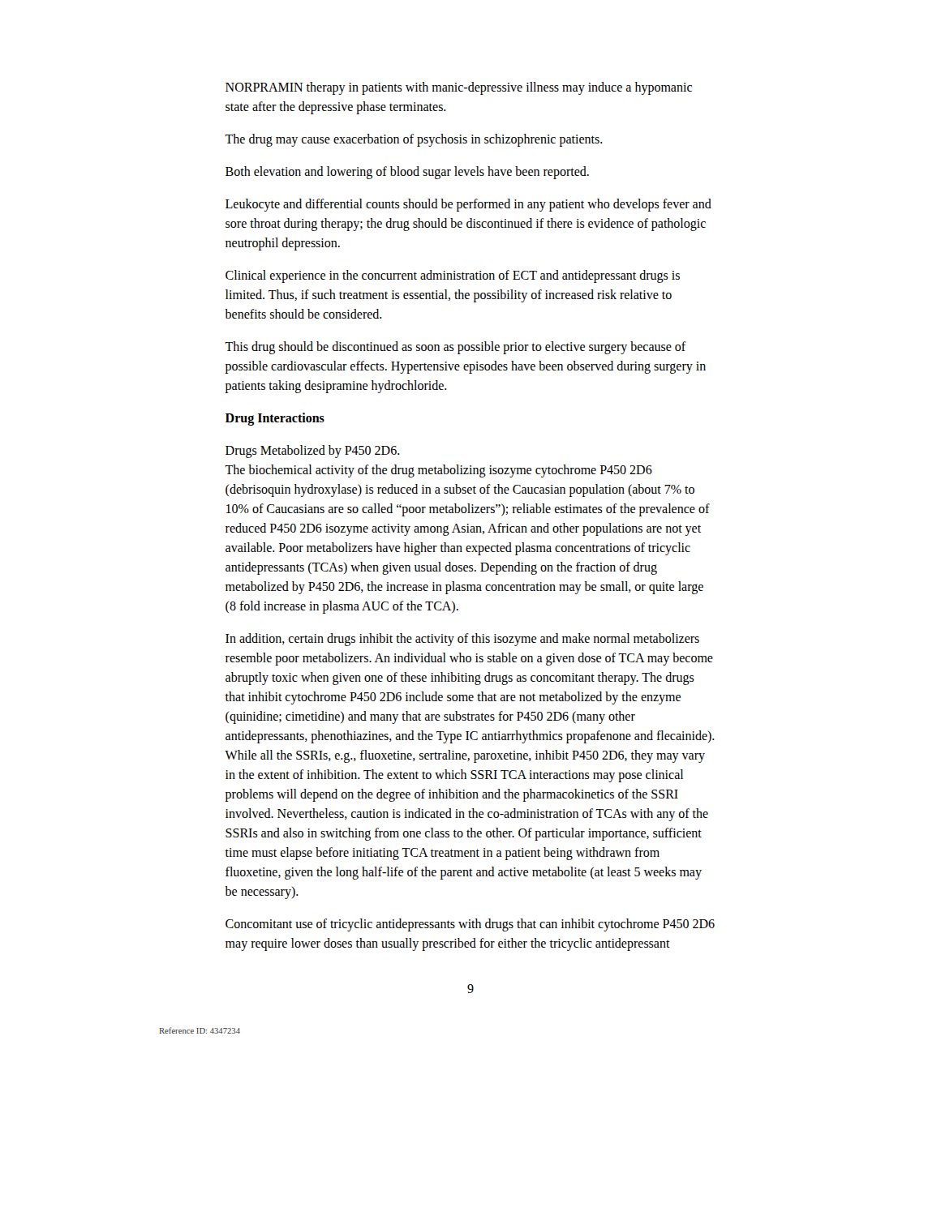NORPRAMIN therapy in patients with manic-depressive illness may induce a hypomanic state after the depressive phase terminates.
The drug may cause exacerbation of psychosis in schizophrenic patients.
Both elevation and lowering of blood sugar levels have been reported.
Leukocyte and differential counts should be performed in any patient who develops fever and sore throat during therapy; the drug should be discontinued if there is evidence of pathologic neutrophil depression.
Clinical experience in the concurrent administration of ECT and antidepressant drugs is limited. Thus, if such treatment is essential, the possibility of increased risk relative to benefits should be considered.
This drug should be discontinued as soon as possible prior to elective surgery because of possible cardiovascular effects. Hypertensive episodes have been observed during surgery in patients taking desipramine hydrochloride.
Drug Interactions
Drugs Metabolized by P450 2D6.
The biochemical activity of the drug metabolizing isozyme cytochrome P450 2D6 (debrisoquin hydroxylase) is reduced in a subset of the Caucasian population (about 7% to 10% of Caucasians are so called “poor metabolizers”); reliable estimates of the prevalence of reduced P450 2D6 isozyme activity among Asian, African and other populations are not yet available. Poor metabolizers have higher than expected plasma concentrations of tricyclic antidepressants (TCAs) when given usual doses. Depending on the fraction of drug metabolized by P450 2D6, the increase in plasma concentration may be small, or quite large (8 fold increase in plasma AUC of the TCA).
In addition, certain drugs inhibit the activity of this isozyme and make normal metabolizers resemble poor metabolizers. An individual who is stable on a given dose of TCA may become abruptly toxic when given one of these inhibiting drugs as concomitant therapy. The drugs that inhibit cytochrome P450 2D6 include some that are not metabolized by the enzyme (quinidine; cimetidine) and many that are substrates for P450 2D6 (many other antidepressants, phenothiazines, and the Type IC antiarrhythmics propafenone and flecainide). While all the SSRIs, e.g., fluoxetine, sertraline, paroxetine, inhibit P450 2D6, they may vary in the extent of inhibition. The extent to which SSRI TCA interactions may pose clinical problems will depend on the degree of inhibition and the pharmacokinetics of the SSRI involved. Nevertheless, caution is indicated in the co-administration of TCAs with any of the SSRIs and also in switching from one class to the other. Of particular importance, sufficient time must elapse before initiating TCA treatment in a patient being withdrawn from fluoxetine, given the long half-life of the parent and active metabolite (at least 5 weeks may be necessary).
Concomitant use of tricyclic antidepressants with drugs that can inhibit cytochrome P450 2D6 may require lower doses than usually prescribed for either the tricyclic antidepressant
9
Reference ID: 4347234